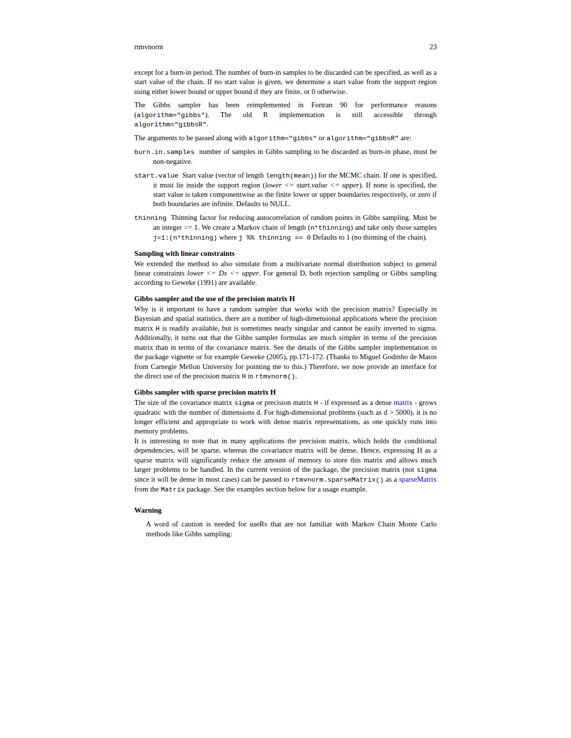rtmvnorm
23
except for a burn-in period. The number of burn-in samples to be discarded can be specified, as well as a start value of the chain. If no start value is given, we determine a start value from the support region using either lower bound or upper bound if they are finite, or 0 otherwise.
The Gibbs sampler has been reimplemented in Fortran 90 for performance reasons (algorithm="gibbs"). The old R implementation is still accessible through algorithm="gibbsR".
The arguments to be passed along with algorithm="gibbs" or algorithm="gibbsR" are:
burn.in.samples number of samples in Gibbs sampling to be discarded as burn-in phase, must be non-negative.
start.value Start value (vector of length length(mean)) for the MCMC chain. If one is specified, it must lie inside the support region (lower <= start.value <= upper). If none is specified, the start value is taken componentwise as the finite lower or upper boundaries respectively, or zero if both boundaries are infinite. Defaults to NULL.
thinning Thinning factor for reducing autocorrelation of random points in Gibbs sampling. Must be an integer >= 1. We create a Markov chain of length (n*thinning) and take only those samples j=1:(n*thinning) where j %% thinning == 0 Defaults to 1 (no thinning of the chain).
Sampling with linear constraints
We extended the method to also simulate from a multivariate normal distribution subject to general linear constraints lower <= Dx <= upper. For general D, both rejection sampling or Gibbs sampling according to Geweke (1991) are available.
Gibbs sampler and the use of the precision matrix H
Why is it important to have a random sampler that works with the precision matrix? Especially in Bayesian and spatial statistics, there are a number of high-dimensional applications where the precision matrix H is readily available, but is sometimes nearly singular and cannot be easily inverted to sigma. Additionally, it turns out that the Gibbs sampler formulas are much simpler in terms of the precision matrix than in terms of the covariance matrix. See the details of the Gibbs sampler implementation in the package vignette or for example Geweke (2005), pp.171-172. (Thanks to Miguel Godinho de Matos from Carnegie Mellon University for pointing me to this.) Therefore, we now provide an interface for the direct use of the precision matrix H in rtmvnorm().
Gibbs sampler with sparse precision matrix H
The size of the covariance matrix sigma or precision matrix H - if expressed as a dense matrix - grows quadratic with the number of dimensions d. For high-dimensional problems (such as d > 5000), it is no longer efficient and appropriate to work with dense matrix representations, as one quickly runs into memory problems.
It is interesting to note that in many applications the precision matrix, which holds the conditional dependencies, will be sparse, whereas the covariance matrix will be dense. Hence, expressing H as a sparse matrix will significantly reduce the amount of memory to store this matrix and allows much larger problems to be handled. In the current version of the package, the precision matrix (not sigma since it will be dense in most cases) can be passed to rtmvnorm.sparseMatrix() as a sparseMatrix from the Matrix package. See the examples section below for a usage example.
Warning
A word of caution is needed for useRs that are not familiar with Markov Chain Monte Carlo methods like Gibbs sampling: